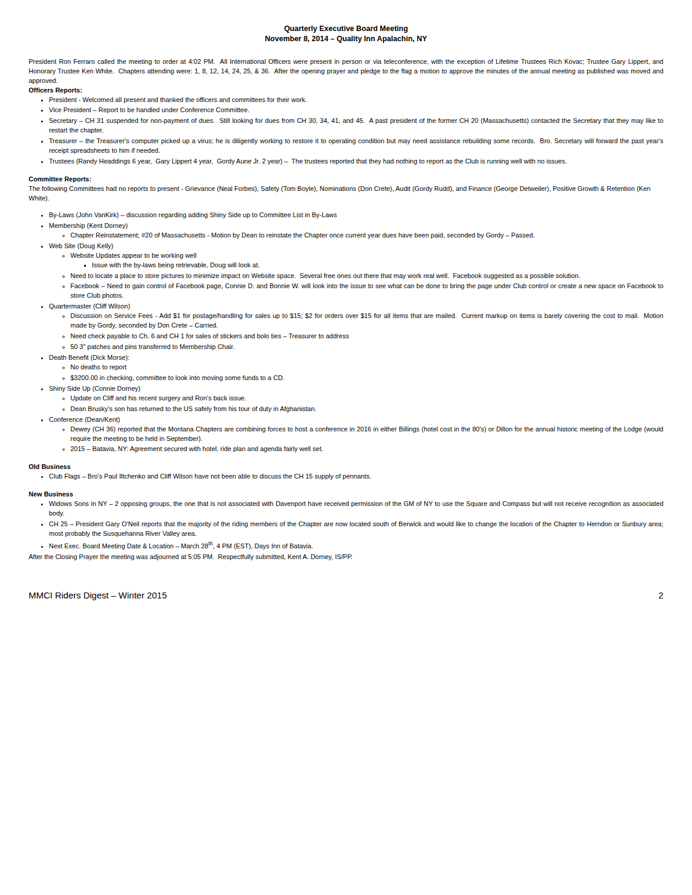Quarterly Executive Board Meeting
November 8, 2014 – Quality Inn Apalachin, NY
President Ron Ferraro called the meeting to order at 4:02 PM. All International Officers were present in person or via teleconference, with the exception of Lifetime Trustees Rich Kovac; Trustee Gary Lippert, and Honorary Trustee Ken White. Chapters attending were: 1, 8, 12, 14, 24, 25, & 36. After the opening prayer and pledge to the flag a motion to approve the minutes of the annual meeting as published was moved and approved.
Officers Reports:
President - Welcomed all present and thanked the officers and committees for their work.
Vice President – Report to be handled under Conference Committee.
Secretary – CH 31 suspended for non-payment of dues. Still looking for dues from CH 30, 34, 41, and 45. A past president of the former CH 20 (Massachusetts) contacted the Secretary that they may like to restart the chapter.
Treasurer – the Treasurer's computer picked up a virus; he is diligently working to restore it to operating condition but may need assistance rebuilding some records. Bro. Secretary will forward the past year's receipt spreadsheets to him if needed.
Trustees (Randy Headdings 6 year, Gary Lippert 4 year, Gordy Aune Jr. 2 year) – The trustees reported that they had nothing to report as the Club is running well with no issues.
Committee Reports:
The following Committees had no reports to present - Grievance (Neal Forbes), Safety (Tom Boyle), Nominations (Don Crete), Audit (Gordy Rudd), and Finance (George Detweiler), Positive Growth & Retention (Ken White).
By-Laws (John VanKirk) – discussion regarding adding Shiny Side up to Committee List in By-Laws
Membership (Kent Dorney)
Chapter Reinstatement; #20 of Massachusetts - Motion by Dean to reinstate the Chapter once current year dues have been paid, seconded by Gordy – Passed.
Web Site (Doug Kelly)
Website Updates appear to be working well
Issue with the by-laws being retrievable, Doug will look at.
Need to locate a place to store pictures to minimize impact on Website space. Several free ones out there that may work real well. Facebook suggested as a possible solution.
Facebook – Need to gain control of Facebook page, Connie D. and Bonnie W. will look into the issue to see what can be done to bring the page under Club control or create a new space on Facebook to store Club photos.
Quartermaster (Cliff Wilson)
Discussion on Service Fees - Add $1 for postage/handling for sales up to $15; $2 for orders over $15 for all items that are mailed. Current markup on items is barely covering the cost to mail. Motion made by Gordy, seconded by Don Crete – Carried.
Need check payable to Ch. 6 and CH 1 for sales of stickers and bolo ties – Treasurer to address
50 3" patches and pins transferred to Membership Chair.
Death Benefit (Dick Morse):
No deaths to report
$3200.00 in checking, committee to look into moving some funds to a CD.
Shiny Side Up (Connie Dorney)
Update on Cliff and his recent surgery and Ron's back issue.
Dean Brusky's son has returned to the US safely from his tour of duty in Afghanistan.
Conference (Dean/Kent)
Dewey (CH 36) reported that the Montana Chapters are combining forces to host a conference in 2016 in either Billings (hotel cost in the 80's) or Dillon for the annual historic meeting of the Lodge (would require the meeting to be held in September).
2015 – Batavia, NY: Agreement secured with hotel, ride plan and agenda fairly well set.
Old Business
Club Flags – Bro's Paul Iltchenko and Cliff Wilson have not been able to discuss the CH 15 supply of pennants.
New Business
Widows Sons in NY – 2 opposing groups, the one that is not associated with Davenport have received permission of the GM of NY to use the Square and Compass but will not receive recognition as associated body.
CH 25 – President Gary O'Neil reports that the majority of the riding members of the Chapter are now located south of Berwick and would like to change the location of the Chapter to Herndon or Sunbury area; most probably the Susquehanna River Valley area.
Next Exec. Board Meeting Date & Location – March 28th, 4 PM (EST), Days Inn of Batavia.
After the Closing Prayer the meeting was adjourned at 5:05 PM. Respectfully submitted, Kent A. Dorney, IS/PP.
MMCI Riders Digest – Winter 2015 2